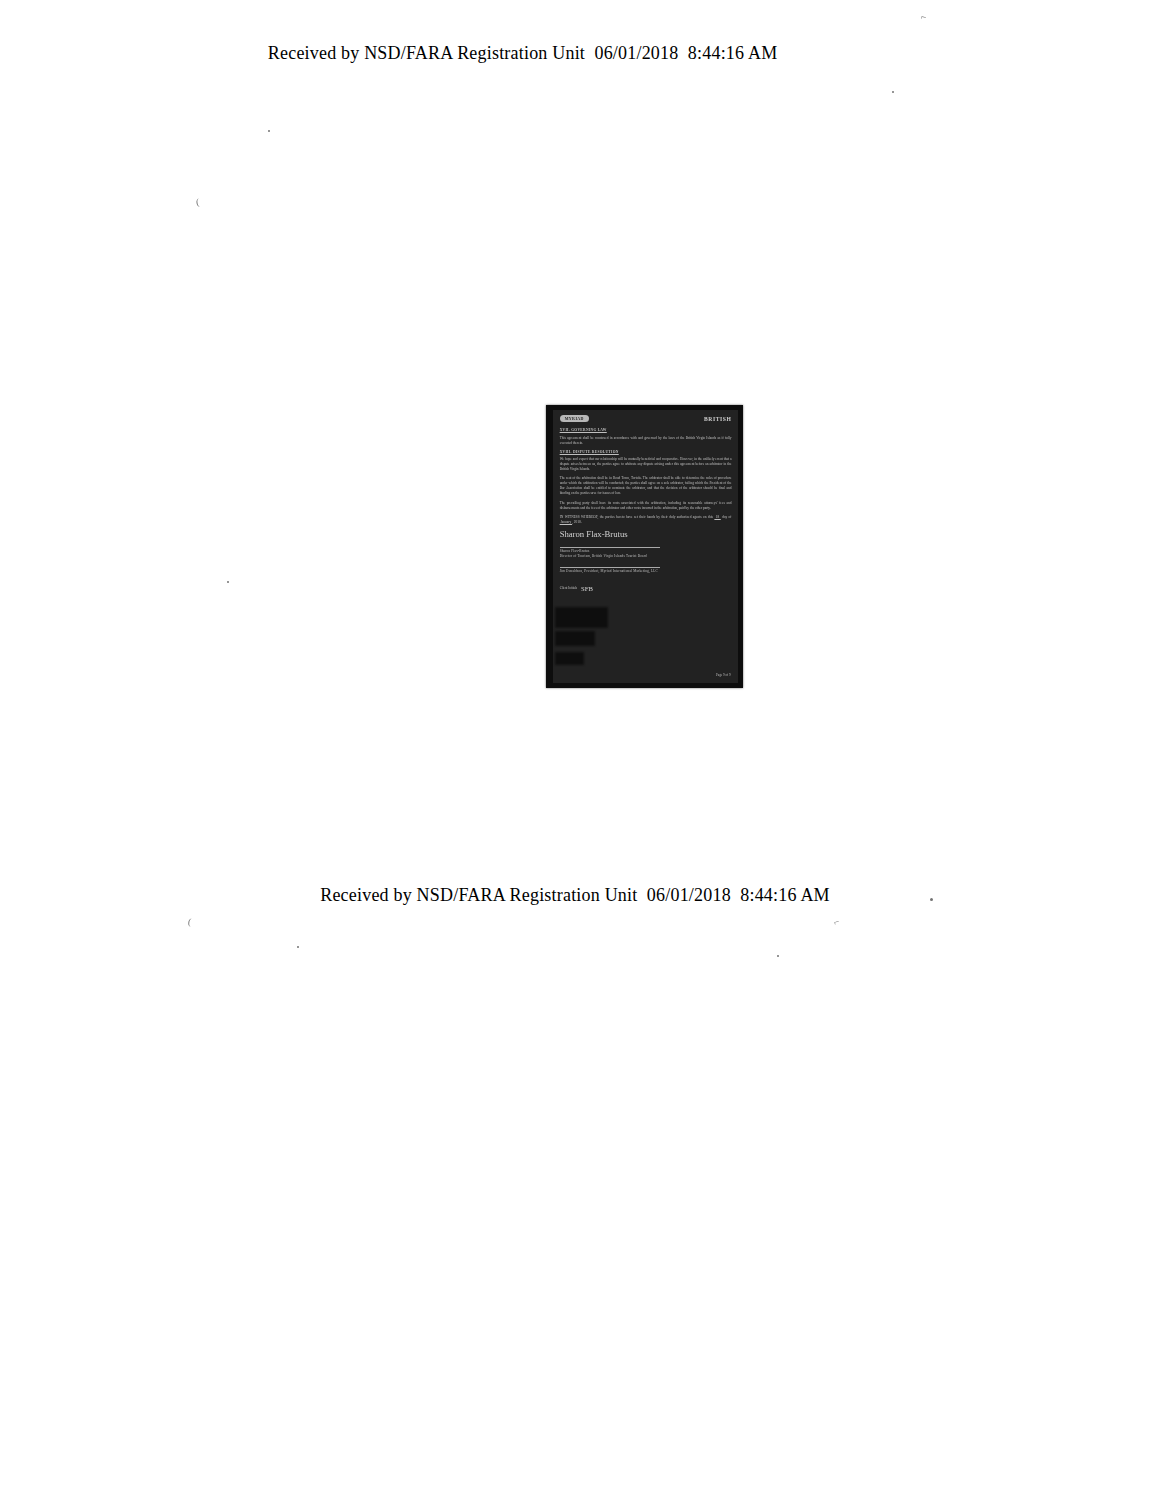Received by NSD/FARA Registration Unit 06/01/2018 8:44:16 AM
⌐
(
(
⌐
MYRIAD BRITISH
XVII. GOVERNING LAW
This agreement shall be construed in accordance with and governed by the laws of the British Virgin Islands as if fully executed therein.
XVIII. DISPUTE RESOLUTION
We hope and expect that our relationship will be mutually beneficial and cooperative. However, in the unlikely event that a dispute arises between us, the parties agree to arbitrate any dispute arising under this agreement before an arbitrator in the British Virgin Islands.
The seat of the arbitration shall be in Road Town, Tortola. The arbitrator shall be able to determine the rules of procedure under which the arbitration will be conducted; the parties shall agree on a sole arbitrator, failing which the President of the Bar Association shall be entitled to nominate the arbitrator, and that the decision of the arbitrator should be final and binding on the parties save for issues of law.
The prevailing party shall have its costs associated with the arbitration, including its reasonable attorneys' fees and disbursements and the fees of the arbitrator and other costs incurred in the arbitration, paid by the other party.
IN WITNESS WHEREOF, the parties hereto have set their hands by their duly authorized agents on this 18 day of January , 2018.
Sharon Flax-Brutus
Sharon Flax-Brutus
Director of Tourism, British Virgin Islands Tourist Board
Jim Donaldson, President, Myriad International Marketing, LLC
Client Initials SFB
Page 9 of 9
Received by NSD/FARA Registration Unit 06/01/2018 8:44:16 AM